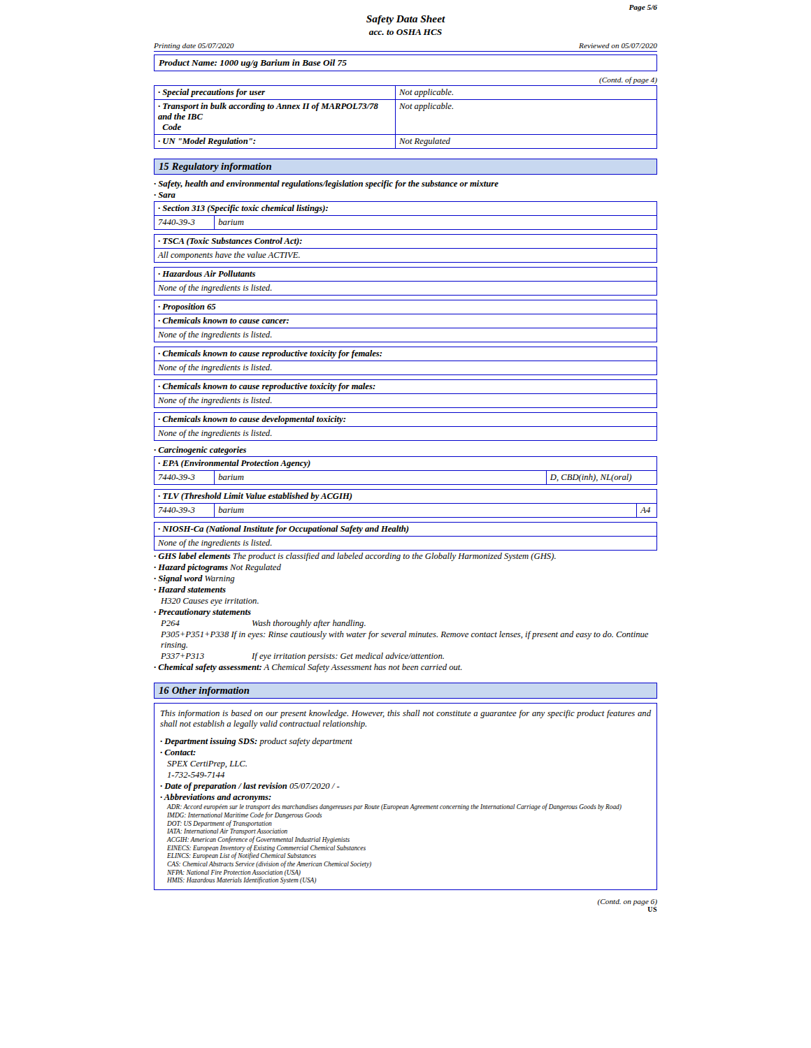Page 5/6
Safety Data Sheet
acc. to OSHA HCS
Printing date 05/07/2020 Reviewed on 05/07/2020
Product Name: 1000 ug/g Barium in Base Oil 75
(Contd. of page 4)
| · Special precautions for user | Not applicable. |
| · Transport in bulk according to Annex II of MARPOL73/78 and the IBC Code | Not applicable. |
| · UN "Model Regulation": | Not Regulated |
15 Regulatory information
· Safety, health and environmental regulations/legislation specific for the substance or mixture
· Sara
· Section 313 (Specific toxic chemical listings):
| 7440-39-3 | barium |
· TSCA (Toxic Substances Control Act):
All components have the value ACTIVE.
· Hazardous Air Pollutants
None of the ingredients is listed.
· Proposition 65
· Chemicals known to cause cancer:
None of the ingredients is listed.
· Chemicals known to cause reproductive toxicity for females:
None of the ingredients is listed.
· Chemicals known to cause reproductive toxicity for males:
None of the ingredients is listed.
· Chemicals known to cause developmental toxicity:
None of the ingredients is listed.
· Carcinogenic categories
· EPA (Environmental Protection Agency)
| 7440-39-3 | barium | D, CBD(inh), NL(oral) |
· TLV (Threshold Limit Value established by ACGIH)
| 7440-39-3 | barium | A4 |
· NIOSH-Ca (National Institute for Occupational Safety and Health)
None of the ingredients is listed.
· GHS label elements The product is classified and labeled according to the Globally Harmonized System (GHS).
· Hazard pictograms Not Regulated
· Signal word Warning
· Hazard statements
H320 Causes eye irritation.
· Precautionary statements
P264 Wash thoroughly after handling.
P305+P351+P338 If in eyes: Rinse cautiously with water for several minutes. Remove contact lenses, if present and easy to do. Continue rinsing.
P337+P313 If eye irritation persists: Get medical advice/attention.
· Chemical safety assessment: A Chemical Safety Assessment has not been carried out.
16 Other information
This information is based on our present knowledge. However, this shall not constitute a guarantee for any specific product features and shall not establish a legally valid contractual relationship.
· Department issuing SDS: product safety department
· Contact:
SPEX CertiPrep, LLC.
1-732-549-7144
· Date of preparation / last revision 05/07/2020 / -
· Abbreviations and acronyms:
ADR: Accord européen sur le transport des marchandises dangereuses par Route (European Agreement concerning the International Carriage of Dangerous Goods by Road)
IMDG: International Maritime Code for Dangerous Goods
DOT: US Department of Transportation
IATA: International Air Transport Association
ACGIH: American Conference of Governmental Industrial Hygienists
EINECS: European Inventory of Existing Commercial Chemical Substances
ELINCS: European List of Notified Chemical Substances
CAS: Chemical Abstracts Service (division of the American Chemical Society)
NFPA: National Fire Protection Association (USA)
HMIS: Hazardous Materials Identification System (USA)
(Contd. on page 6)
US